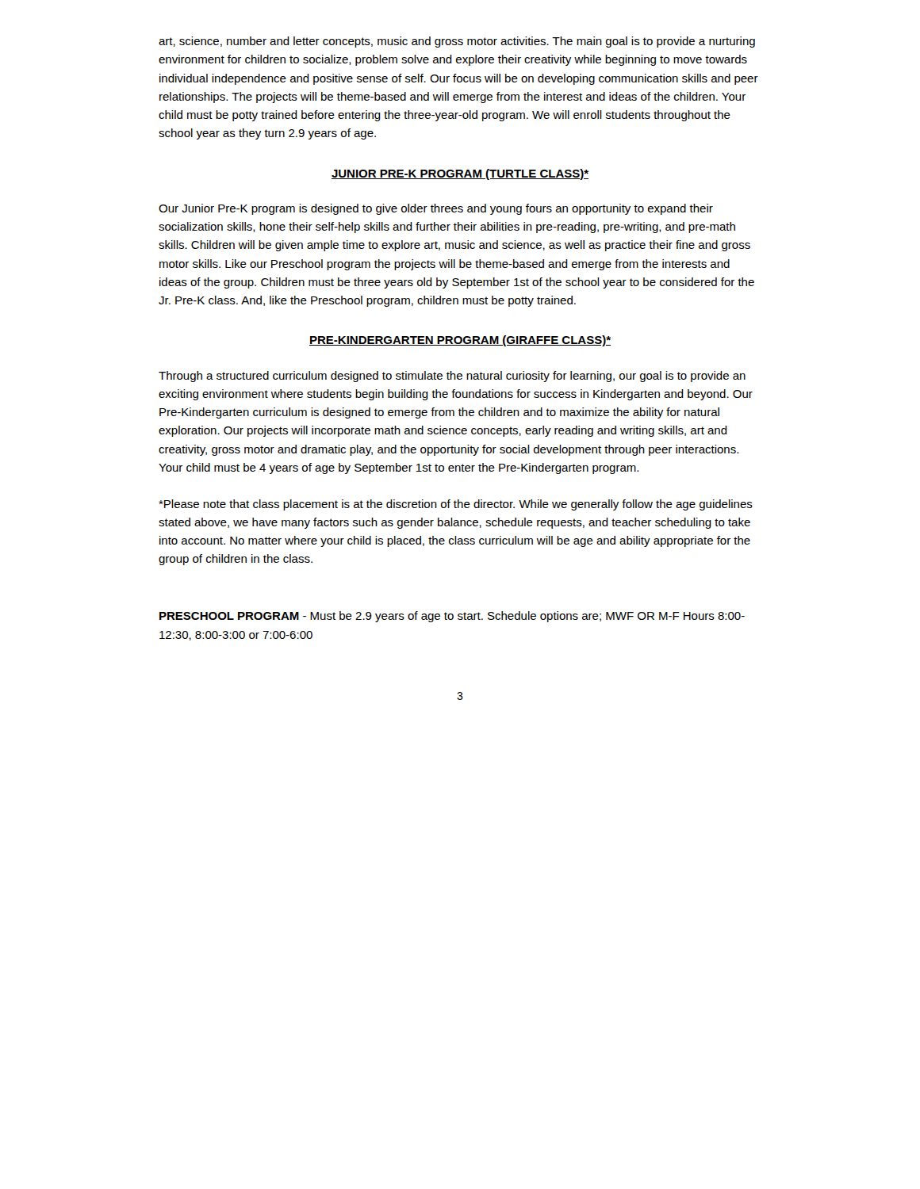art, science, number and letter concepts, music and gross motor activities. The main goal is to provide a nurturing environment for children to socialize, problem solve and explore their creativity while beginning to move towards individual independence and positive sense of self. Our focus will be on developing communication skills and peer relationships. The projects will be theme-based and will emerge from the interest and ideas of the children. Your child must be potty trained before entering the three-year-old program. We will enroll students throughout the school year as they turn 2.9 years of age.
JUNIOR PRE-K PROGRAM (TURTLE CLASS)*
Our Junior Pre-K program is designed to give older threes and young fours an opportunity to expand their socialization skills, hone their self-help skills and further their abilities in pre-reading, pre-writing, and pre-math skills. Children will be given ample time to explore art, music and science, as well as practice their fine and gross motor skills. Like our Preschool program the projects will be theme-based and emerge from the interests and ideas of the group. Children must be three years old by September 1st of the school year to be considered for the Jr. Pre-K class. And, like the Preschool program, children must be potty trained.
PRE-KINDERGARTEN PROGRAM (GIRAFFE CLASS)*
Through a structured curriculum designed to stimulate the natural curiosity for learning, our goal is to provide an exciting environment where students begin building the foundations for success in Kindergarten and beyond. Our Pre-Kindergarten curriculum is designed to emerge from the children and to maximize the ability for natural exploration. Our projects will incorporate math and science concepts, early reading and writing skills, art and creativity, gross motor and dramatic play, and the opportunity for social development through peer interactions. Your child must be 4 years of age by September 1st to enter the Pre-Kindergarten program.
*Please note that class placement is at the discretion of the director. While we generally follow the age guidelines stated above, we have many factors such as gender balance, schedule requests, and teacher scheduling to take into account. No matter where your child is placed, the class curriculum will be age and ability appropriate for the group of children in the class.
PRESCHOOL PROGRAM - Must be 2.9 years of age to start. Schedule options are; MWF OR M-F Hours 8:00-12:30, 8:00-3:00 or 7:00-6:00
3